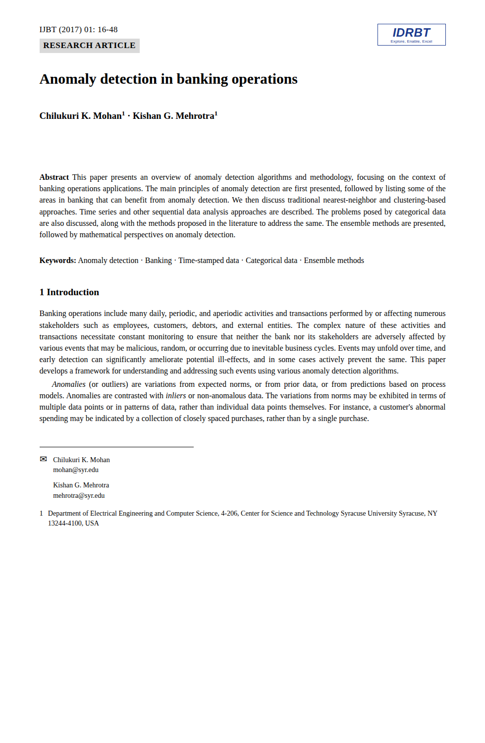IJBT (2017) 01: 16-48
RESEARCH ARTICLE
IDRBT
Explore, Enable, Excel
Anomaly detection in banking operations
Chilukuri K. Mohan1 · Kishan G. Mehrotra1
Abstract This paper presents an overview of anomaly detection algorithms and methodology, focusing on the context of banking operations applications. The main principles of anomaly detection are first presented, followed by listing some of the areas in banking that can benefit from anomaly detection. We then discuss traditional nearest-neighbor and clustering-based approaches. Time series and other sequential data analysis approaches are described. The problems posed by categorical data are also discussed, along with the methods proposed in the literature to address the same. The ensemble methods are presented, followed by mathematical perspectives on anomaly detection.
Keywords: Anomaly detection · Banking · Time-stamped data · Categorical data · Ensemble methods
1 Introduction
Banking operations include many daily, periodic, and aperiodic activities and transactions performed by or affecting numerous stakeholders such as employees, customers, debtors, and external entities. The complex nature of these activities and transactions necessitate constant monitoring to ensure that neither the bank nor its stakeholders are adversely affected by various events that may be malicious, random, or occurring due to inevitable business cycles. Events may unfold over time, and early detection can significantly ameliorate potential ill-effects, and in some cases actively prevent the same. This paper develops a framework for understanding and addressing such events using various anomaly detection algorithms.
Anomalies (or outliers) are variations from expected norms, or from prior data, or from predictions based on process models. Anomalies are contrasted with inliers or non-anomalous data. The variations from norms may be exhibited in terms of multiple data points or in patterns of data, rather than individual data points themselves. For instance, a customer's abnormal spending may be indicated by a collection of closely spaced purchases, rather than by a single purchase.
✉
Chilukuri K. Mohan
mohan@syr.edu
Kishan G. Mehrotra
mehrotra@syr.edu
1
Department of Electrical Engineering and Computer Science, 4-206, Center for Science and Technology Syracuse University Syracuse, NY 13244-4100, USA